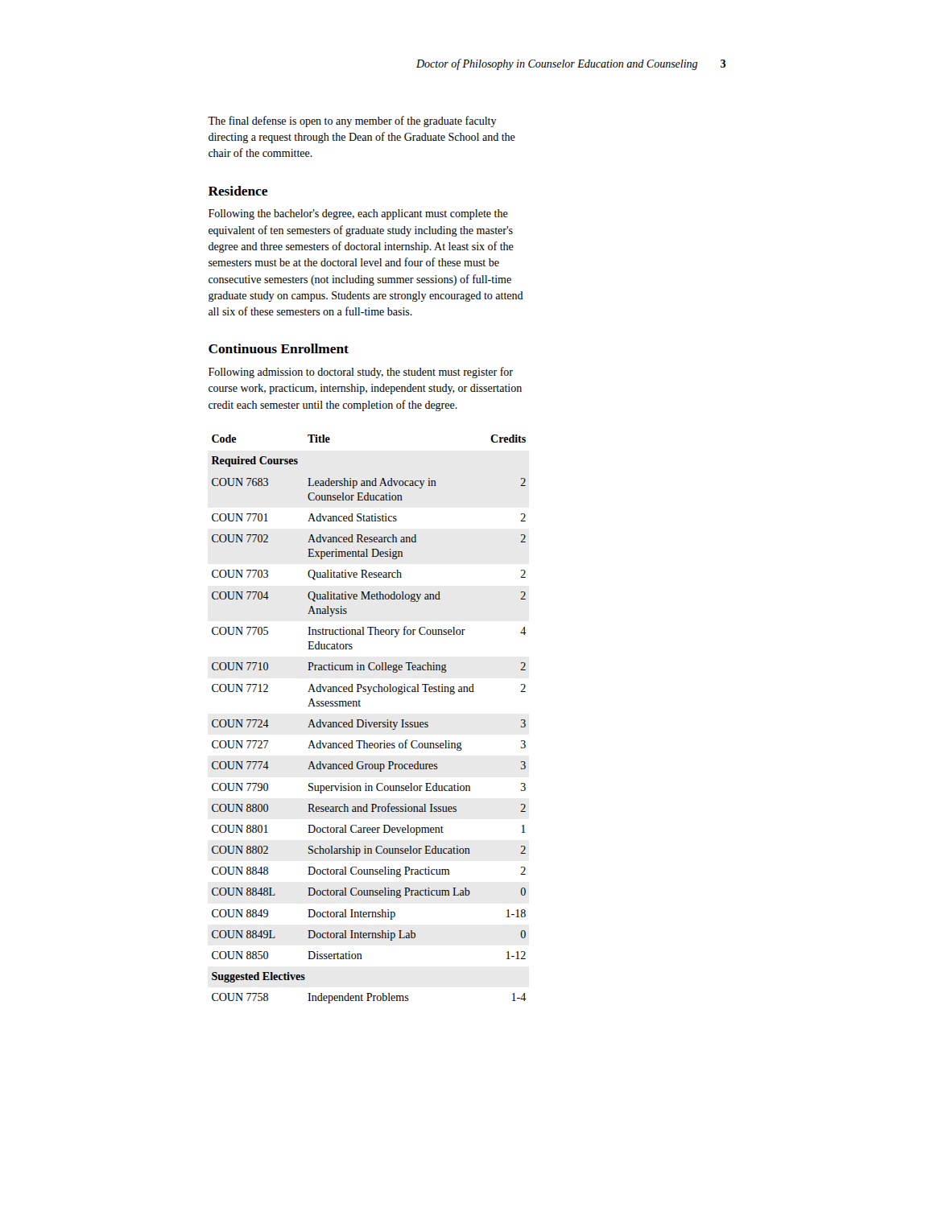Doctor of Philosophy in Counselor Education and Counseling3
The final defense is open to any member of the graduate faculty directing a request through the Dean of the Graduate School and the chair of the committee.
Residence
Following the bachelor's degree, each applicant must complete the equivalent of ten semesters of graduate study including the master's degree and three semesters of doctoral internship. At least six of the semesters must be at the doctoral level and four of these must be consecutive semesters (not including summer sessions) of full-time graduate study on campus. Students are strongly encouraged to attend all six of these semesters on a full-time basis.
Continuous Enrollment
Following admission to doctoral study, the student must register for course work, practicum, internship, independent study, or dissertation credit each semester until the completion of the degree.
| Code | Title | Credits |
| --- | --- | --- |
| Required Courses |
| COUN 7683 | Leadership and Advocacy in Counselor Education | 2 |
| COUN 7701 | Advanced Statistics | 2 |
| COUN 7702 | Advanced Research and Experimental Design | 2 |
| COUN 7703 | Qualitative Research | 2 |
| COUN 7704 | Qualitative Methodology and Analysis | 2 |
| COUN 7705 | Instructional Theory for Counselor Educators | 4 |
| COUN 7710 | Practicum in College Teaching | 2 |
| COUN 7712 | Advanced Psychological Testing and Assessment | 2 |
| COUN 7724 | Advanced Diversity Issues | 3 |
| COUN 7727 | Advanced Theories of Counseling | 3 |
| COUN 7774 | Advanced Group Procedures | 3 |
| COUN 7790 | Supervision in Counselor Education | 3 |
| COUN 8800 | Research and Professional Issues | 2 |
| COUN 8801 | Doctoral Career Development | 1 |
| COUN 8802 | Scholarship in Counselor Education | 2 |
| COUN 8848 | Doctoral Counseling Practicum | 2 |
| COUN 8848L | Doctoral Counseling Practicum Lab | 0 |
| COUN 8849 | Doctoral Internship | 1-18 |
| COUN 8849L | Doctoral Internship Lab | 0 |
| COUN 8850 | Dissertation | 1-12 |
| Suggested Electives |
| COUN 7758 | Independent Problems | 1-4 |